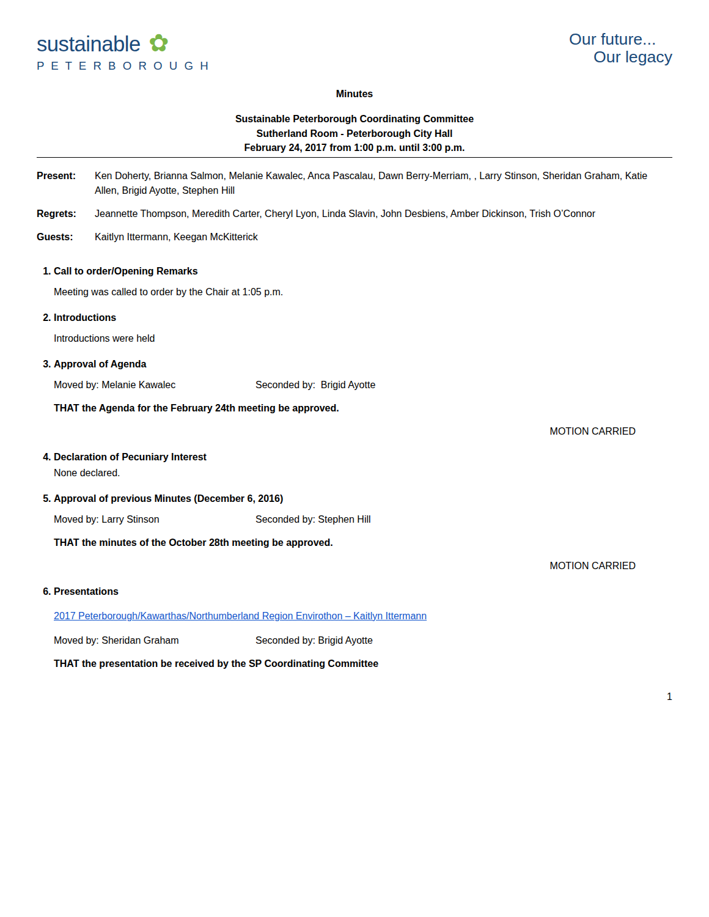sustainable ✿
P E T E R B O R O U G H
Our future...
Our legacy
Minutes
Sustainable Peterborough Coordinating Committee
Sutherland Room - Peterborough City Hall
February 24, 2017 from 1:00 p.m. until 3:00 p.m.
| Present: | Ken Doherty, Brianna Salmon, Melanie Kawalec, Anca Pascalau, Dawn Berry-Merriam, , Larry Stinson, Sheridan Graham, Katie Allen, Brigid Ayotte, Stephen Hill |
| Regrets: | Jeannette Thompson, Meredith Carter, Cheryl Lyon, Linda Slavin, John Desbiens, Amber Dickinson, Trish O’Connor |
| Guests: | Kaitlyn Ittermann, Keegan McKitterick |
Call to order/Opening Remarks
Meeting was called to order by the Chair at 1:05 p.m.
Introductions
Introductions were held
Approval of Agenda
Moved by: Melanie Kawalec Seconded by: Brigid Ayotte
THAT the Agenda for the February 24th meeting be approved.
MOTION CARRIED
Declaration of Pecuniary Interest
None declared.
Approval of previous Minutes (December 6, 2016)
Moved by: Larry Stinson Seconded by: Stephen Hill
THAT the minutes of the October 28th meeting be approved.
MOTION CARRIED
Presentations
2017 Peterborough/Kawarthas/Northumberland Region Envirothon – Kaitlyn Ittermann
Moved by: Sheridan Graham Seconded by: Brigid Ayotte
THAT the presentation be received by the SP Coordinating Committee
1